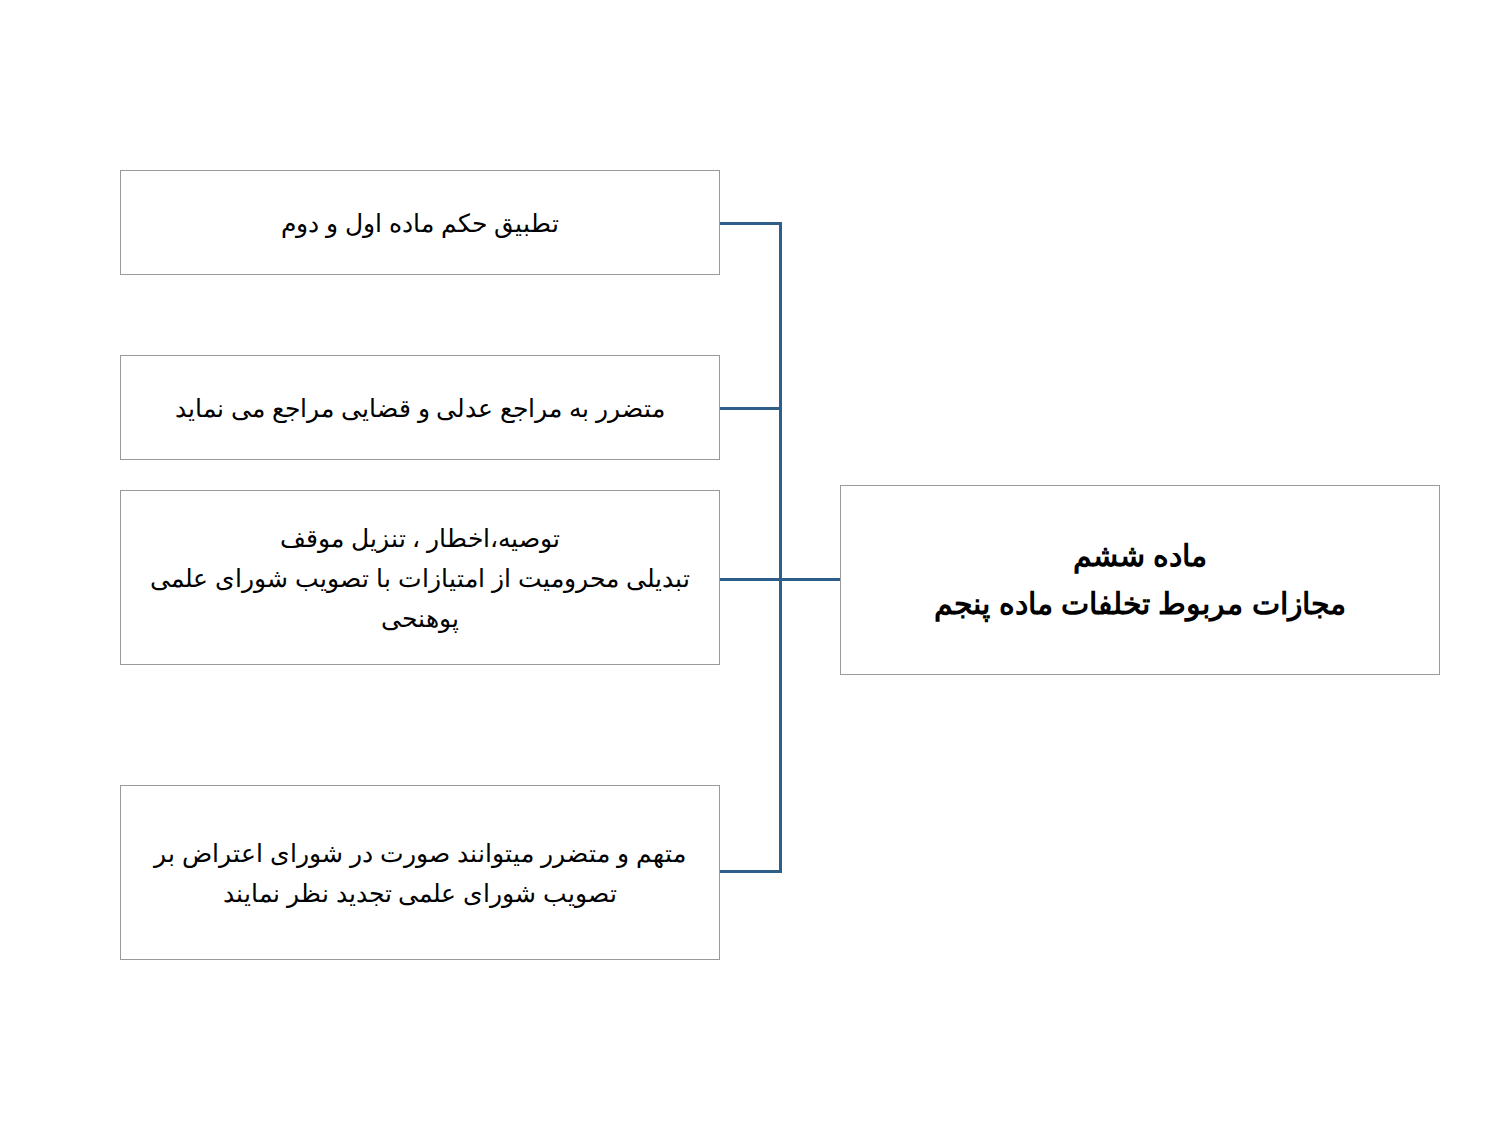ماده ششم
مجازات مربوط تخلفات ماده پنجم
تطبیق حکم ماده اول و دوم
متضرر به مراجع عدلی و قضایی مراجع می نماید
توصیه،اخطار ، تنزیل موقف
تبدیلی محرومیت از امتیازات با تصویب شورای علمی پوهنحی
متهم و متضرر میتوانند صورت در شورای اعتراض بر تصویب شورای علمی تجدید نظر نمایند